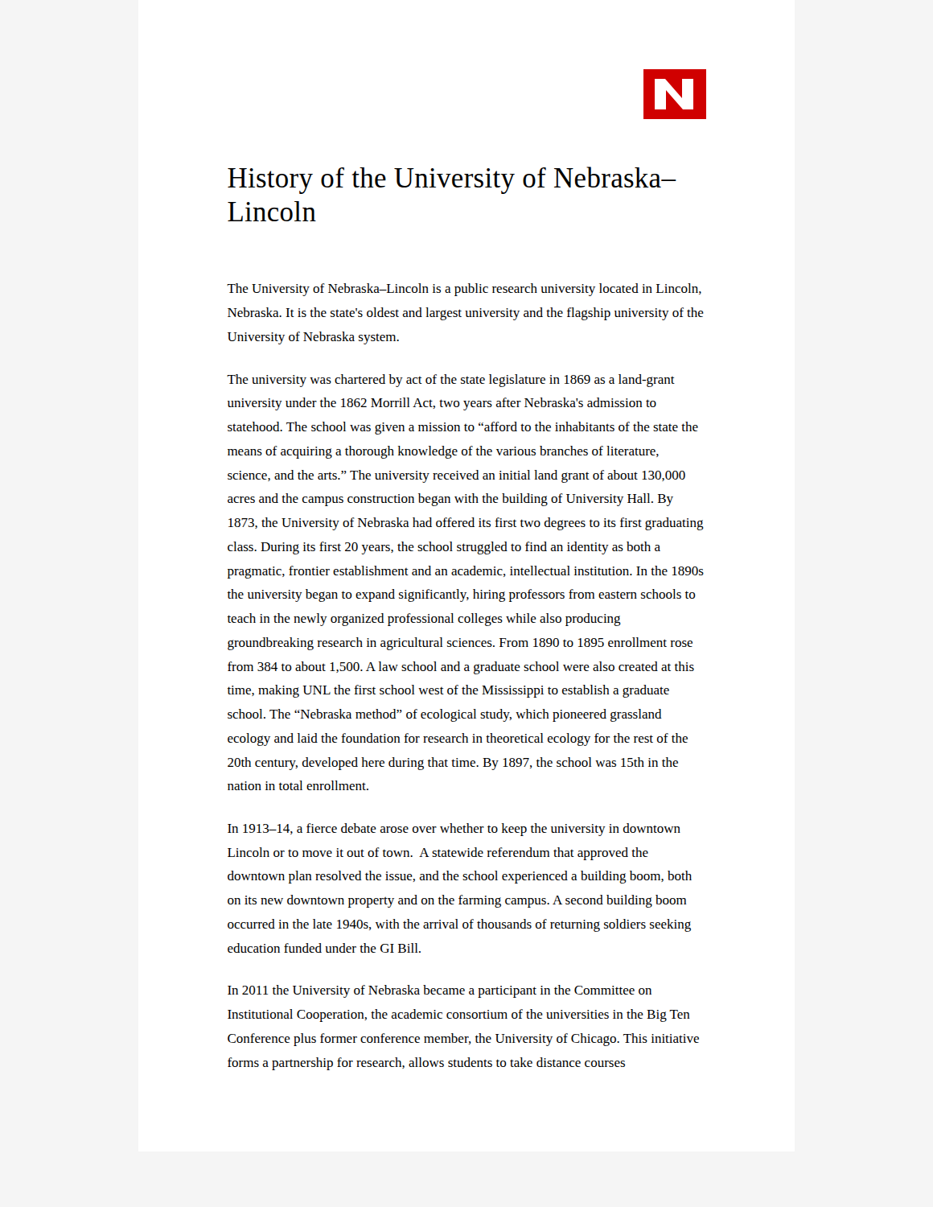History of the University of Nebraska–Lincoln
The University of Nebraska–Lincoln is a public research university located in Lincoln, Nebraska. It is the state's oldest and largest university and the flagship university of the University of Nebraska system.
The university was chartered by act of the state legislature in 1869 as a land-grant university under the 1862 Morrill Act, two years after Nebraska's admission to statehood. The school was given a mission to “afford to the inhabitants of the state the means of acquiring a thorough knowledge of the various branches of literature, science, and the arts.” The university received an initial land grant of about 130,000 acres and the campus construction began with the building of University Hall. By 1873, the University of Nebraska had offered its first two degrees to its first graduating class. During its first 20 years, the school struggled to find an identity as both a pragmatic, frontier establishment and an academic, intellectual institution. In the 1890s the university began to expand significantly, hiring professors from eastern schools to teach in the newly organized professional colleges while also producing groundbreaking research in agricultural sciences. From 1890 to 1895 enrollment rose from 384 to about 1,500. A law school and a graduate school were also created at this time, making UNL the first school west of the Mississippi to establish a graduate school. The “Nebraska method” of ecological study, which pioneered grassland ecology and laid the foundation for research in theoretical ecology for the rest of the 20th century, developed here during that time. By 1897, the school was 15th in the nation in total enrollment.
In 1913–14, a fierce debate arose over whether to keep the university in downtown Lincoln or to move it out of town. A statewide referendum that approved the downtown plan resolved the issue, and the school experienced a building boom, both on its new downtown property and on the farming campus. A second building boom occurred in the late 1940s, with the arrival of thousands of returning soldiers seeking education funded under the GI Bill.
In 2011 the University of Nebraska became a participant in the Committee on Institutional Cooperation, the academic consortium of the universities in the Big Ten Conference plus former conference member, the University of Chicago. This initiative forms a partnership for research, allows students to take distance courses